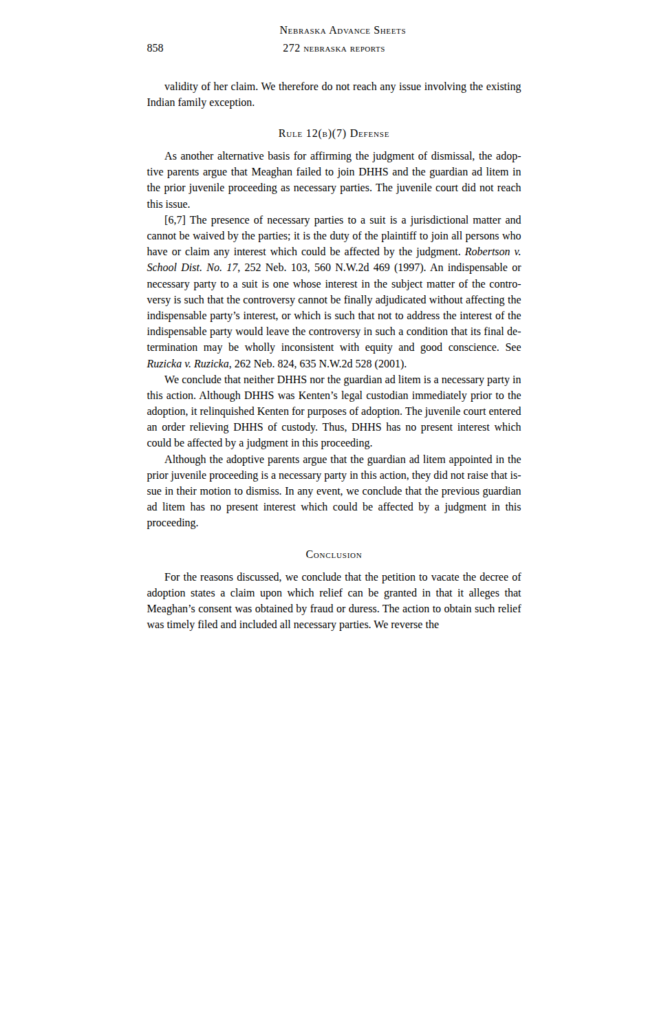Nebraska Advance Sheets
858 272 nebraska reports
validity of her claim. We therefore do not reach any issue involving the existing Indian family exception.
Rule 12(b)(7) Defense
As another alternative basis for affirming the judgment of dismissal, the adoptive parents argue that Meaghan failed to join DHHS and the guardian ad litem in the prior juvenile proceeding as necessary parties. The juvenile court did not reach this issue.
[6,7] The presence of necessary parties to a suit is a jurisdictional matter and cannot be waived by the parties; it is the duty of the plaintiff to join all persons who have or claim any interest which could be affected by the judgment. Robertson v. School Dist. No. 17, 252 Neb. 103, 560 N.W.2d 469 (1997). An indispensable or necessary party to a suit is one whose interest in the subject matter of the controversy is such that the controversy cannot be finally adjudicated without affecting the indispensable party’s interest, or which is such that not to address the interest of the indispensable party would leave the controversy in such a condition that its final determination may be wholly inconsistent with equity and good conscience. See Ruzicka v. Ruzicka, 262 Neb. 824, 635 N.W.2d 528 (2001).
We conclude that neither DHHS nor the guardian ad litem is a necessary party in this action. Although DHHS was Kenten’s legal custodian immediately prior to the adoption, it relinquished Kenten for purposes of adoption. The juvenile court entered an order relieving DHHS of custody. Thus, DHHS has no present interest which could be affected by a judgment in this proceeding.
Although the adoptive parents argue that the guardian ad litem appointed in the prior juvenile proceeding is a necessary party in this action, they did not raise that issue in their motion to dismiss. In any event, we conclude that the previous guardian ad litem has no present interest which could be affected by a judgment in this proceeding.
Conclusion
For the reasons discussed, we conclude that the petition to vacate the decree of adoption states a claim upon which relief can be granted in that it alleges that Meaghan’s consent was obtained by fraud or duress. The action to obtain such relief was timely filed and included all necessary parties. We reverse the